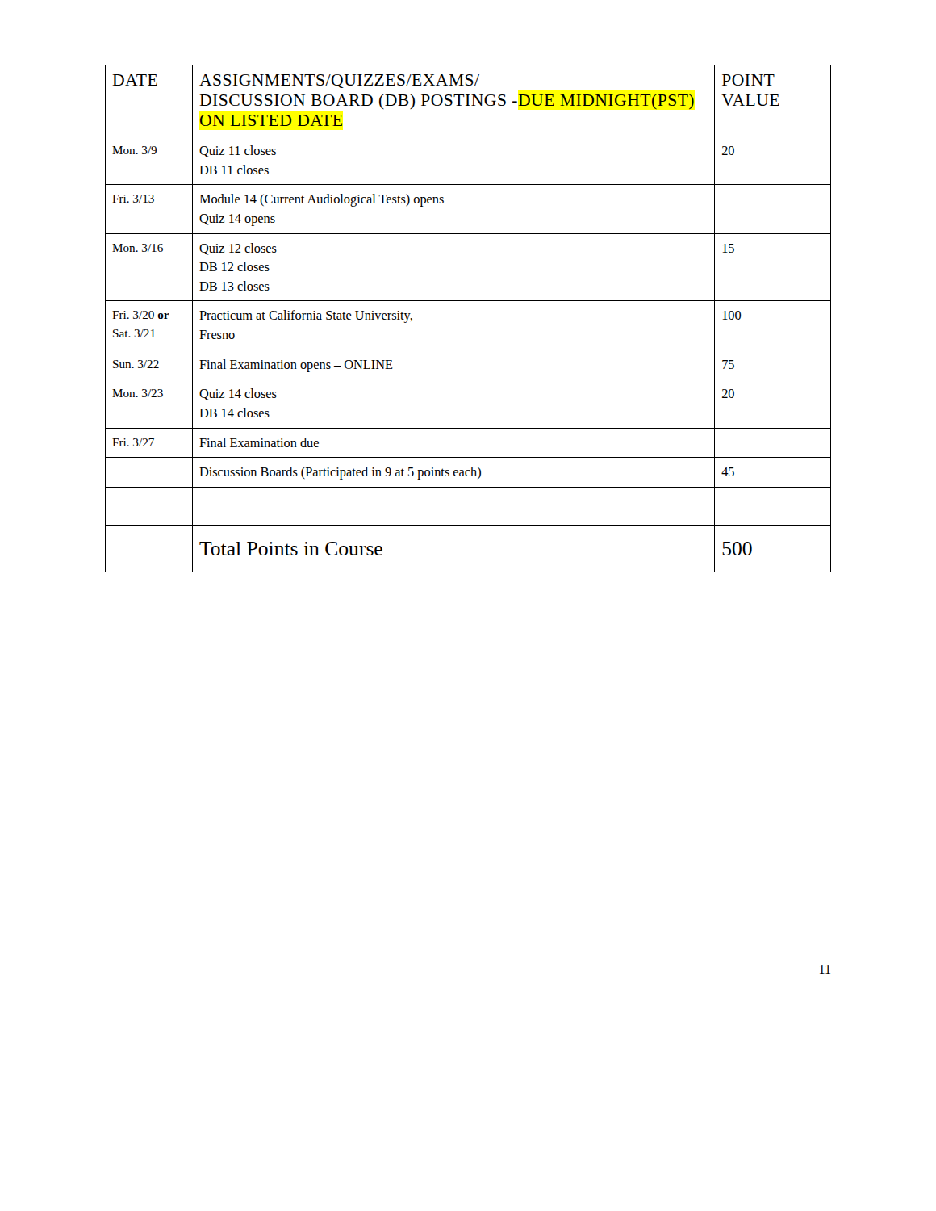| DATE | ASSIGNMENTS/QUIZZES/EXAMS/ DISCUSSION BOARD (DB) POSTINGS - DUE MIDNIGHT(PST) ON LISTED DATE | POINT VALUE |
| --- | --- | --- |
| Mon. 3/9 | Quiz 11 closes DB 11 closes | 20 |
| Fri. 3/13 | Module 14 (Current Audiological Tests) opens Quiz 14 opens | |
| Mon. 3/16 | Quiz 12 closes DB 12 closes DB 13 closes | 15 |
| Fri. 3/20 or Sat. 3/21 | Practicum at California State University, Fresno | 100 |
| Sun. 3/22 | Final Examination opens – ONLINE | 75 |
| Mon. 3/23 | Quiz 14 closes DB 14 closes | 20 |
| Fri. 3/27 | Final Examination due | |
| | Discussion Boards (Participated in 9 at 5 points each) | 45 |
| | Total Points in Course | 500 |
11